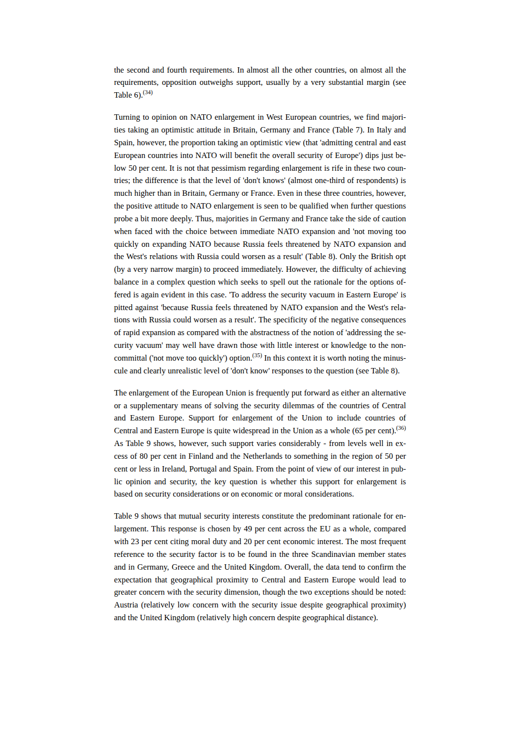the second and fourth requirements. In almost all the other countries, on almost all the requirements, opposition outweighs support, usually by a very substantial margin (see Table 6).(34)
Turning to opinion on NATO enlargement in West European countries, we find majorities taking an optimistic attitude in Britain, Germany and France (Table 7). In Italy and Spain, however, the proportion taking an optimistic view (that 'admitting central and east European countries into NATO will benefit the overall security of Europe') dips just below 50 per cent. It is not that pessimism regarding enlargement is rife in these two countries; the difference is that the level of 'don't knows' (almost one-third of respondents) is much higher than in Britain, Germany or France. Even in these three countries, however, the positive attitude to NATO enlargement is seen to be qualified when further questions probe a bit more deeply. Thus, majorities in Germany and France take the side of caution when faced with the choice between immediate NATO expansion and 'not moving too quickly on expanding NATO because Russia feels threatened by NATO expansion and the West's relations with Russia could worsen as a result' (Table 8). Only the British opt (by a very narrow margin) to proceed immediately. However, the difficulty of achieving balance in a complex question which seeks to spell out the rationale for the options offered is again evident in this case. 'To address the security vacuum in Eastern Europe' is pitted against 'because Russia feels threatened by NATO expansion and the West's relations with Russia could worsen as a result'. The specificity of the negative consequences of rapid expansion as compared with the abstractness of the notion of 'addressing the security vacuum' may well have drawn those with little interest or knowledge to the non-committal ('not move too quickly') option.(35) In this context it is worth noting the minuscule and clearly unrealistic level of 'don't know' responses to the question (see Table 8).
The enlargement of the European Union is frequently put forward as either an alternative or a supplementary means of solving the security dilemmas of the countries of Central and Eastern Europe. Support for enlargement of the Union to include countries of Central and Eastern Europe is quite widespread in the Union as a whole (65 per cent).(36) As Table 9 shows, however, such support varies considerably - from levels well in excess of 80 per cent in Finland and the Netherlands to something in the region of 50 per cent or less in Ireland, Portugal and Spain. From the point of view of our interest in public opinion and security, the key question is whether this support for enlargement is based on security considerations or on economic or moral considerations.
Table 9 shows that mutual security interests constitute the predominant rationale for enlargement. This response is chosen by 49 per cent across the EU as a whole, compared with 23 per cent citing moral duty and 20 per cent economic interest. The most frequent reference to the security factor is to be found in the three Scandinavian member states and in Germany, Greece and the United Kingdom. Overall, the data tend to confirm the expectation that geographical proximity to Central and Eastern Europe would lead to greater concern with the security dimension, though the two exceptions should be noted: Austria (relatively low concern with the security issue despite geographical proximity) and the United Kingdom (relatively high concern despite geographical distance).